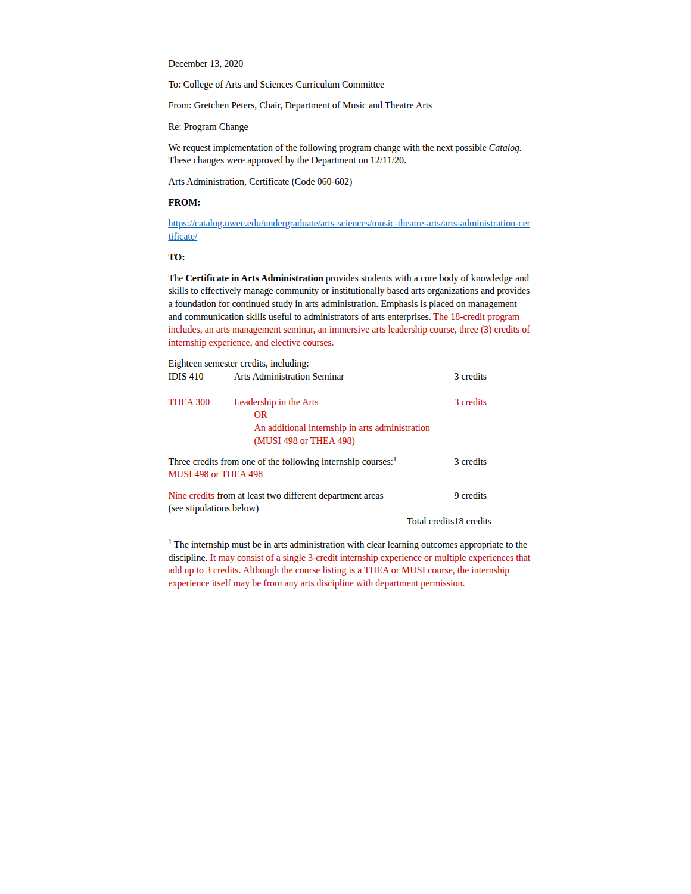December 13, 2020
To: College of Arts and Sciences Curriculum Committee
From: Gretchen Peters, Chair, Department of Music and Theatre Arts
Re: Program Change
We request implementation of the following program change with the next possible Catalog. These changes were approved by the Department on 12/11/20.
Arts Administration, Certificate (Code 060-602)
FROM:
https://catalog.uwec.edu/undergraduate/arts-sciences/music-theatre-arts/arts-administration-certificate/
TO:
The Certificate in Arts Administration provides students with a core body of knowledge and skills to effectively manage community or institutionally based arts organizations and provides a foundation for continued study in arts administration. Emphasis is placed on management and communication skills useful to administrators of arts enterprises. The 18-credit program includes, an arts management seminar, an immersive arts leadership course, three (3) credits of internship experience, and elective courses.
Eighteen semester credits, including:
| IDIS 410 | Arts Administration Seminar | 3 credits |
| THEA 300 | Leadership in the Arts | 3 credits |
| | OR | |
| | An additional internship in arts administration | |
| | (MUSI 498 or THEA 498) | |
| Three credits from one of the following internship courses: 1 | 3 credits |
| MUSI 498 or THEA 498 | |
| Nine credits from at least two different department areas | 9 credits |
| (see stipulations below) | |
| Total credits | 18 credits |
1 The internship must be in arts administration with clear learning outcomes appropriate to the discipline. It may consist of a single 3-credit internship experience or multiple experiences that add up to 3 credits. Although the course listing is a THEA or MUSI course, the internship experience itself may be from any arts discipline with department permission.